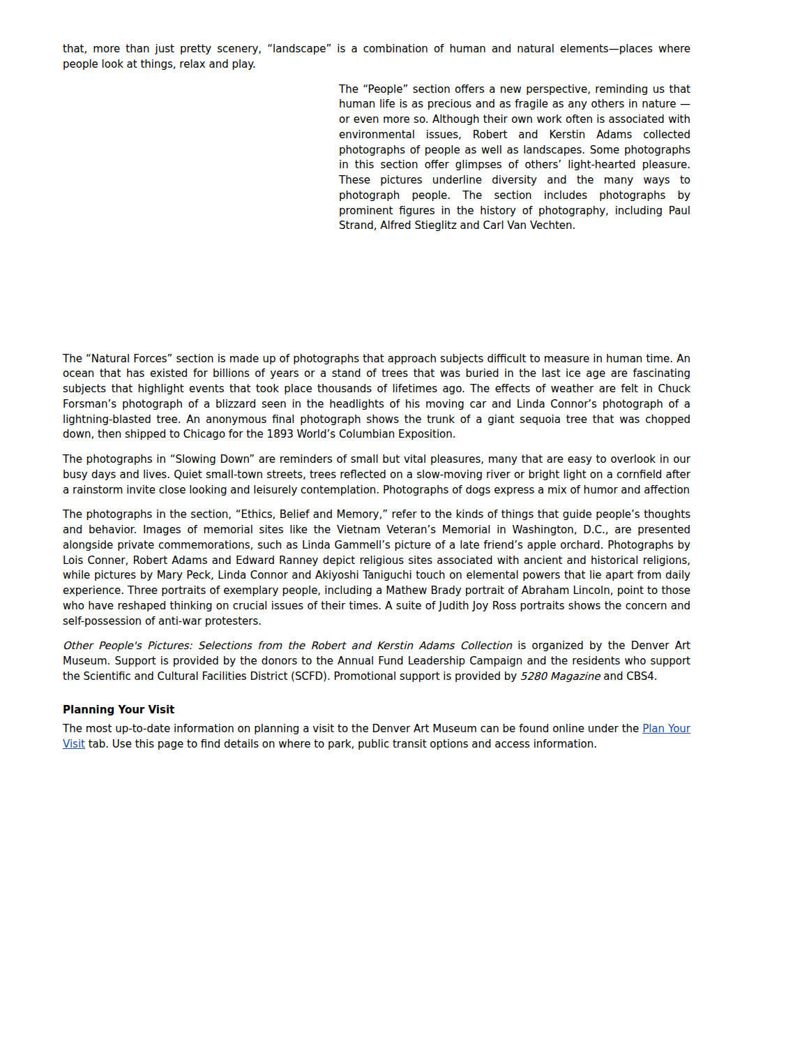that, more than just pretty scenery, “landscape” is a combination of human and natural elements—places where people look at things, relax and play.
The “People” section offers a new perspective, reminding us that human life is as precious and as fragile as any others in nature —or even more so. Although their own work often is associated with environmental issues, Robert and Kerstin Adams collected photographs of people as well as landscapes. Some photographs in this section offer glimpses of others’ light-hearted pleasure. These pictures underline diversity and the many ways to photograph people. The section includes photographs by prominent figures in the history of photography, including Paul Strand, Alfred Stieglitz and Carl Van Vechten.
The “Natural Forces” section is made up of photographs that approach subjects difficult to measure in human time. An ocean that has existed for billions of years or a stand of trees that was buried in the last ice age are fascinating subjects that highlight events that took place thousands of lifetimes ago. The effects of weather are felt in Chuck Forsman’s photograph of a blizzard seen in the headlights of his moving car and Linda Connor’s photograph of a lightning-blasted tree. An anonymous final photograph shows the trunk of a giant sequoia tree that was chopped down, then shipped to Chicago for the 1893 World’s Columbian Exposition.
The photographs in “Slowing Down” are reminders of small but vital pleasures, many that are easy to overlook in our busy days and lives. Quiet small-town streets, trees reflected on a slow-moving river or bright light on a cornfield after a rainstorm invite close looking and leisurely contemplation. Photographs of dogs express a mix of humor and affection
The photographs in the section, “Ethics, Belief and Memory,” refer to the kinds of things that guide people’s thoughts and behavior. Images of memorial sites like the Vietnam Veteran’s Memorial in Washington, D.C., are presented alongside private commemorations, such as Linda Gammell’s picture of a late friend’s apple orchard. Photographs by Lois Conner, Robert Adams and Edward Ranney depict religious sites associated with ancient and historical religions, while pictures by Mary Peck, Linda Connor and Akiyoshi Taniguchi touch on elemental powers that lie apart from daily experience. Three portraits of exemplary people, including a Mathew Brady portrait of Abraham Lincoln, point to those who have reshaped thinking on crucial issues of their times. A suite of Judith Joy Ross portraits shows the concern and self-possession of anti-war protesters.
Other People's Pictures: Selections from the Robert and Kerstin Adams Collection is organized by the Denver Art Museum. Support is provided by the donors to the Annual Fund Leadership Campaign and the residents who support the Scientific and Cultural Facilities District (SCFD). Promotional support is provided by 5280 Magazine and CBS4.
Planning Your Visit
The most up-to-date information on planning a visit to the Denver Art Museum can be found online under the Plan Your Visit tab. Use this page to find details on where to park, public transit options and access information.